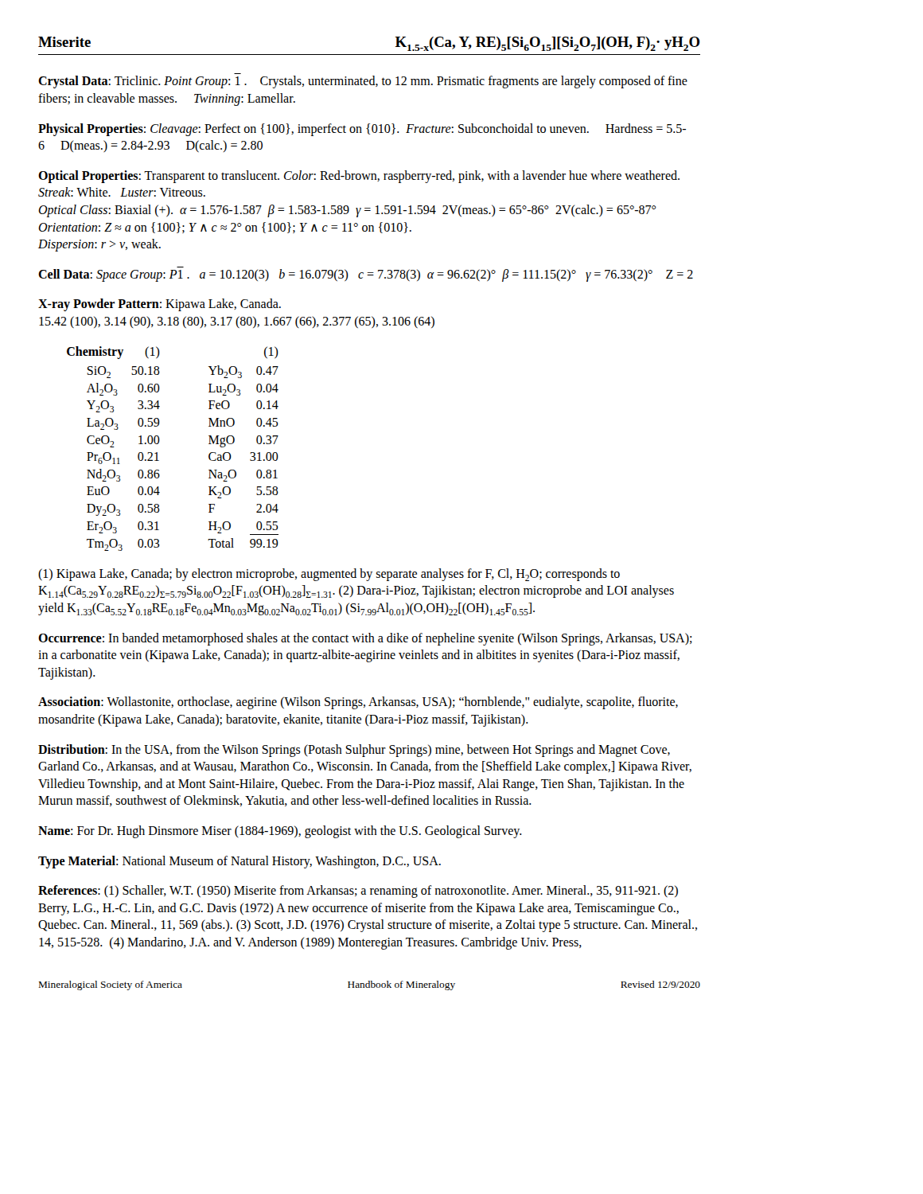Miserite K1.5-x(Ca, Y, RE)5[Si6O15][Si2O7](OH, F)2· yH2O
Crystal Data: Triclinic. Point Group: 1 . Crystals, unterminated, to 12 mm. Prismatic fragments are largely composed of fine fibers; in cleavable masses. Twinning: Lamellar.
Physical Properties: Cleavage: Perfect on {100}, imperfect on {010}. Fracture: Subconchoidal to uneven. Hardness = 5.5-6 D(meas.) = 2.84-2.93 D(calc.) = 2.80
Optical Properties: Transparent to translucent. Color: Red-brown, raspberry-red, pink, with a lavender hue where weathered. Streak: White. Luster: Vitreous.
Optical Class: Biaxial (+). α = 1.576-1.587 β = 1.583-1.589 γ = 1.591-1.594 2V(meas.) = 65°-86° 2V(calc.) = 65°-87° Orientation: Z ≈ a on {100}; Y ∧ c ≈ 2° on {100}; Y ∧ c = 11° on {010}.
Dispersion: r > v, weak.
Cell Data: Space Group: P 1 . a = 10.120(3) b = 16.079(3) c = 7.378(3) α = 96.62(2)° β = 111.15(2)° γ = 76.33(2)° Z = 2
X-ray Powder Pattern: Kipawa Lake, Canada.
15.42 (100), 3.14 (90), 3.18 (80), 3.17 (80), 1.667 (66), 2.377 (65), 3.106 (64)
| Chemistry | (1) | | (1) |
| SiO 2 | 50.18 | Yb 2 O 3 | 0.47 |
| Al 2 O 3 | 0.60 | Lu 2 O 3 | 0.04 |
| Y 2 O 3 | 3.34 | FeO | 0.14 |
| La 2 O 3 | 0.59 | MnO | 0.45 |
| CeO 2 | 1.00 | MgO | 0.37 |
| Pr 6 O 11 | 0.21 | CaO | 31.00 |
| Nd 2 O 3 | 0.86 | Na 2 O | 0.81 |
| EuO | 0.04 | K 2 O | 5.58 |
| Dy 2 O 3 | 0.58 | F | 2.04 |
| Er 2 O 3 | 0.31 | H 2 O | 0.55 |
| Tm 2 O 3 | 0.03 | Total | 99.19 |
(1) Kipawa Lake, Canada; by electron microprobe, augmented by separate analyses for F, Cl, H2O; corresponds to K1.14(Ca5.29Y0.28RE0.22)Σ=5.79Si8.00O22[F1.03(OH)0.28]Σ=1.31. (2) Dara-i-Pioz, Tajikistan; electron microprobe and LOI analyses yield K1.33(Ca5.52Y0.18RE0.18Fe0.04Mn0.03Mg0.02Na0.02Ti0.01) (Si7.99Al0.01)(O,OH)22[(OH)1.45F0.55].
Occurrence: In banded metamorphosed shales at the contact with a dike of nepheline syenite (Wilson Springs, Arkansas, USA); in a carbonatite vein (Kipawa Lake, Canada); in quartz-albite-aegirine veinlets and in albitites in syenites (Dara-i-Pioz massif, Tajikistan).
Association: Wollastonite, orthoclase, aegirine (Wilson Springs, Arkansas, USA); “hornblende," eudialyte, scapolite, fluorite, mosandrite (Kipawa Lake, Canada); baratovite, ekanite, titanite (Dara-i-Pioz massif, Tajikistan).
Distribution: In the USA, from the Wilson Springs (Potash Sulphur Springs) mine, between Hot Springs and Magnet Cove, Garland Co., Arkansas, and at Wausau, Marathon Co., Wisconsin. In Canada, from the [Sheffield Lake complex,] Kipawa River, Villedieu Township, and at Mont Saint-Hilaire, Quebec. From the Dara-i-Pioz massif, Alai Range, Tien Shan, Tajikistan. In the Murun massif, southwest of Olekminsk, Yakutia, and other less-well-defined localities in Russia.
Name: For Dr. Hugh Dinsmore Miser (1884-1969), geologist with the U.S. Geological Survey.
Type Material: National Museum of Natural History, Washington, D.C., USA.
References: (1) Schaller, W.T. (1950) Miserite from Arkansas; a renaming of natroxonotlite. Amer. Mineral., 35, 911-921. (2) Berry, L.G., H.-C. Lin, and G.C. Davis (1972) A new occurrence of miserite from the Kipawa Lake area, Temiscamingue Co., Quebec. Can. Mineral., 11, 569 (abs.). (3) Scott, J.D. (1976) Crystal structure of miserite, a Zoltai type 5 structure. Can. Mineral., 14, 515-528. (4) Mandarino, J.A. and V. Anderson (1989) Monteregian Treasures. Cambridge Univ. Press,
Mineralogical Society of America Handbook of Mineralogy Revised 12/9/2020